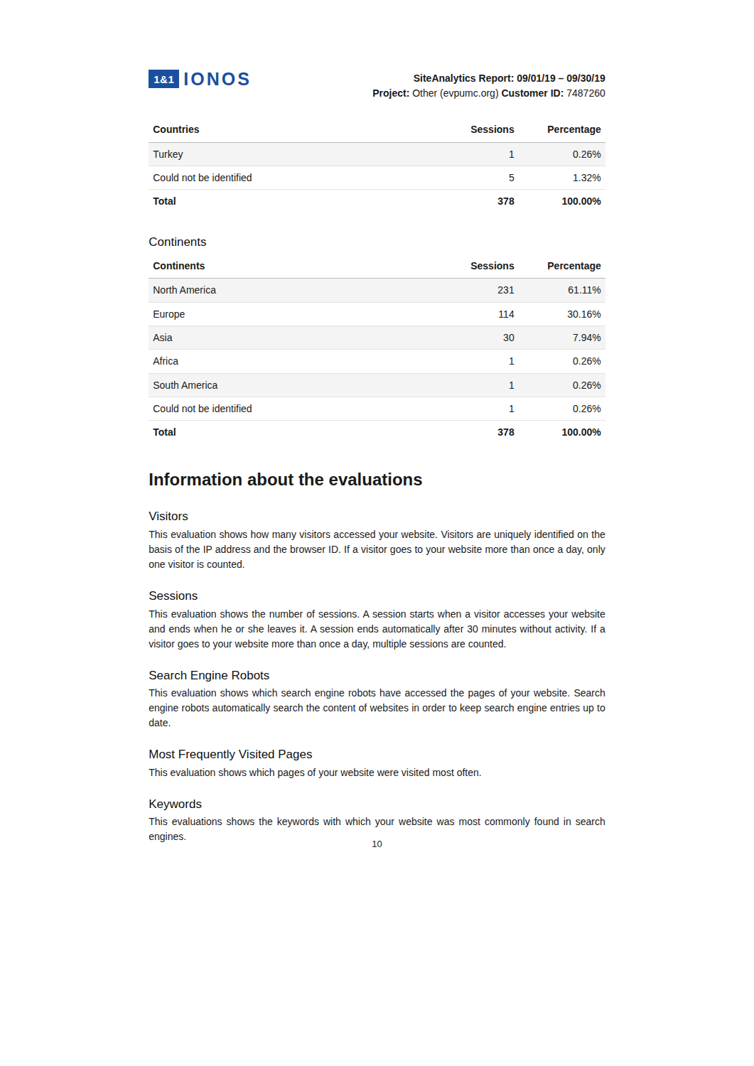1&1 IONOS
SiteAnalytics Report: 09/01/19 – 09/30/19
Project: Other (evpumc.org) Customer ID: 7487260
| Countries | Sessions | Percentage |
| --- | --- | --- |
| Turkey | 1 | 0.26% |
| Could not be identified | 5 | 1.32% |
| Total | 378 | 100.00% |
Continents
| Continents | Sessions | Percentage |
| --- | --- | --- |
| North America | 231 | 61.11% |
| Europe | 114 | 30.16% |
| Asia | 30 | 7.94% |
| Africa | 1 | 0.26% |
| South America | 1 | 0.26% |
| Could not be identified | 1 | 0.26% |
| Total | 378 | 100.00% |
Information about the evaluations
Visitors
This evaluation shows how many visitors accessed your website. Visitors are uniquely identified on the basis of the IP address and the browser ID. If a visitor goes to your website more than once a day, only one visitor is counted.
Sessions
This evaluation shows the number of sessions. A session starts when a visitor accesses your website and ends when he or she leaves it. A session ends automatically after 30 minutes without activity. If a visitor goes to your website more than once a day, multiple sessions are counted.
Search Engine Robots
This evaluation shows which search engine robots have accessed the pages of your website. Search engine robots automatically search the content of websites in order to keep search engine entries up to date.
Most Frequently Visited Pages
This evaluation shows which pages of your website were visited most often.
Keywords
This evaluations shows the keywords with which your website was most commonly found in search engines.
10